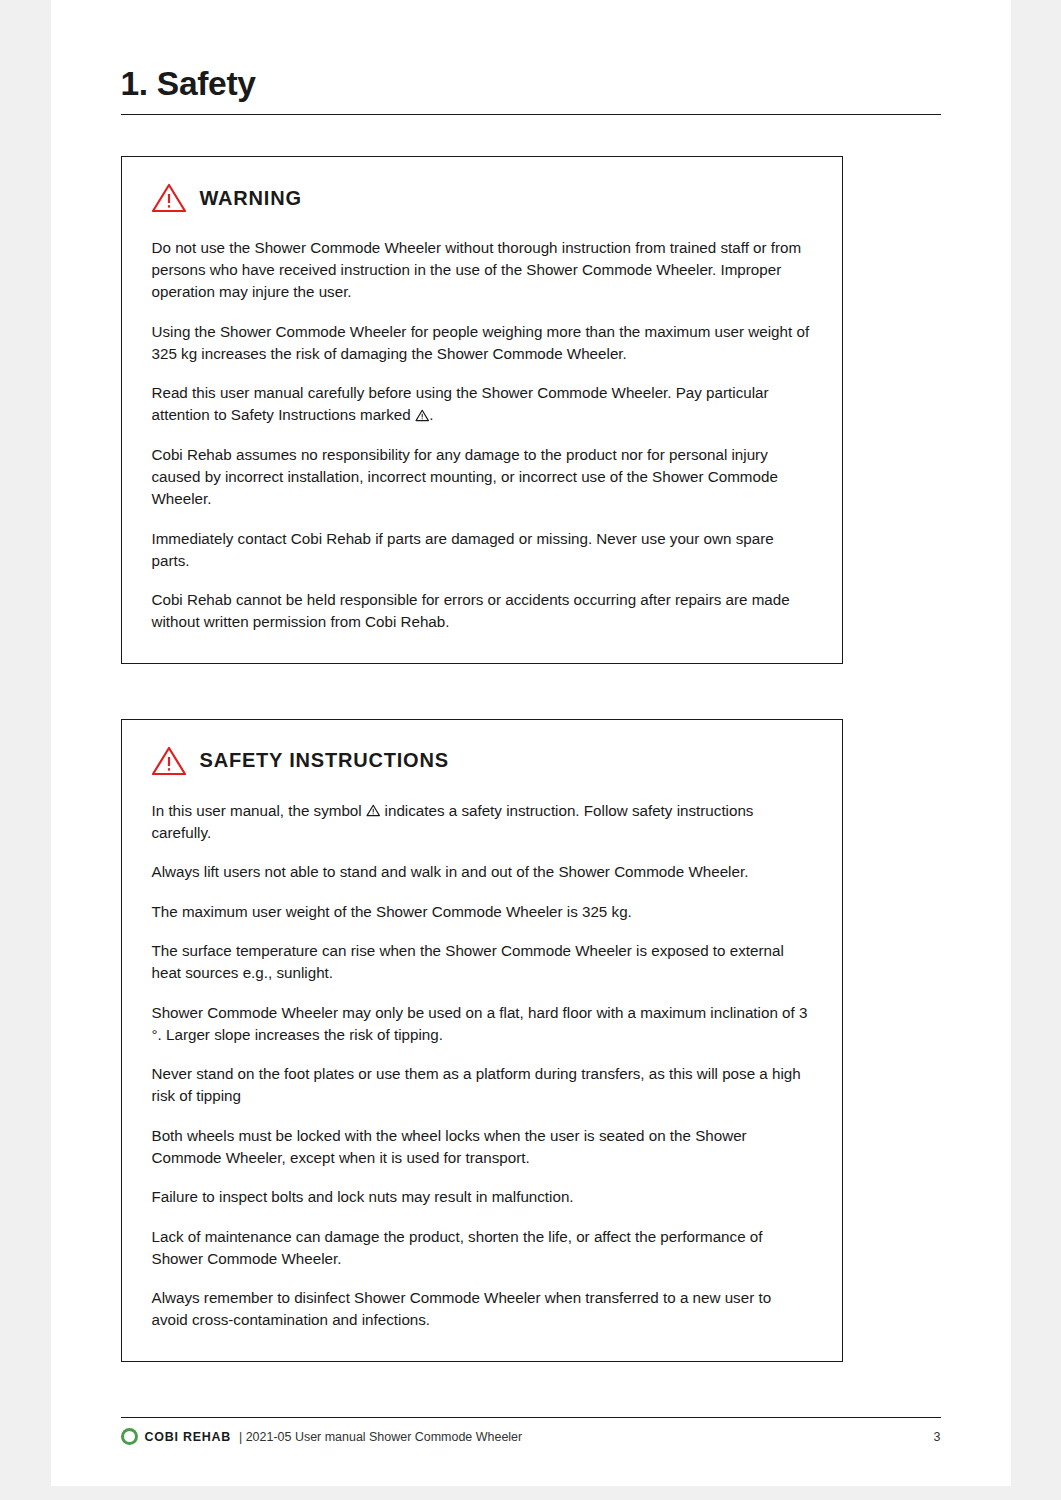1. Safety
WARNING
Do not use the Shower Commode Wheeler without thorough instruction from trained staff or from persons who have received instruction in the use of the Shower Commode Wheeler. Improper operation may injure the user.
Using the Shower Commode Wheeler for people weighing more than the maximum user weight of 325 kg increases the risk of damaging the Shower Commode Wheeler.
Read this user manual carefully before using the Shower Commode Wheeler. Pay particular attention to Safety Instructions marked .
Cobi Rehab assumes no responsibility for any damage to the product nor for personal injury caused by incorrect installation, incorrect mounting, or incorrect use of the Shower Commode Wheeler.
Immediately contact Cobi Rehab if parts are damaged or missing. Never use your own spare parts.
Cobi Rehab cannot be held responsible for errors or accidents occurring after repairs are made without written permission from Cobi Rehab.
SAFETY INSTRUCTIONS
In this user manual, the symbol indicates a safety instruction. Follow safety instructions carefully.
Always lift users not able to stand and walk in and out of the Shower Commode Wheeler.
The maximum user weight of the Shower Commode Wheeler is 325 kg.
The surface temperature can rise when the Shower Commode Wheeler is exposed to external heat sources e.g., sunlight.
Shower Commode Wheeler may only be used on a flat, hard floor with a maximum inclination of 3 °. Larger slope increases the risk of tipping.
Never stand on the foot plates or use them as a platform during transfers, as this will pose a high risk of tipping
Both wheels must be locked with the wheel locks when the user is seated on the Shower Commode Wheeler, except when it is used for transport.
Failure to inspect bolts and lock nuts may result in malfunction.
Lack of maintenance can damage the product, shorten the life, or affect the performance of Shower Commode Wheeler.
Always remember to disinfect Shower Commode Wheeler when transferred to a new user to avoid cross-contamination and infections.
COBI REHAB | 2021-05 User manual Shower Commode Wheeler 3